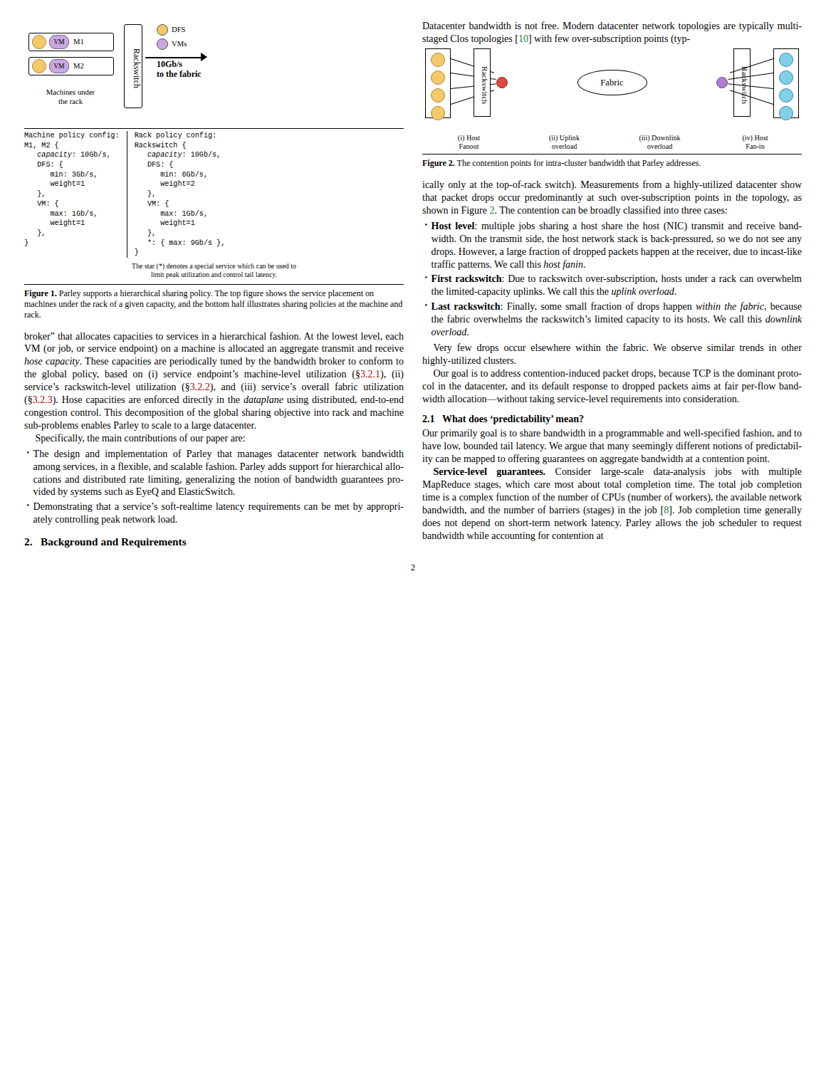VM M1
VM M2
Machines under
the rack
Rackswitch
DFS
VMs
10Gb/s
to the fabric
Machine policy config:
M1, M2 {
   capacity: 10Gb/s,
   DFS: {
      min: 3Gb/s,
      weight=1
   },
   VM: {
      max: 1Gb/s,
      weight=1
   },
}
Rack policy config:
Rackswitch {
   capacity: 10Gb/s,
   DFS: {
      min: 6Gb/s,
      weight=2
   },
   VM: {
      max: 1Gb/s,
      weight=1
   },
   *: { max: 9Gb/s },
}
The star (*) denotes a special service which can be used to
limit peak utilization and control tail latency.
Figure 1. Parley supports a hierarchical sharing policy. The top figure shows the service placement on machines under the rack of a given capacity, and the bottom half illustrates sharing policies at the machine and rack.
broker” that allocates capacities to services in a hierarchical fashion. At the lowest level, each VM (or job, or service endpoint) on a machine is allocated an aggregate transmit and receive hose capacity. These capacities are periodically tuned by the bandwidth broker to conform to the global policy, based on (i) service endpoint’s machine-level utilization (§3.2.1), (ii) service’s rackswitch-level utilization (§3.2.2), and (iii) service’s overall fabric utilization (§3.2.3). Hose capacities are enforced directly in the dataplane using distributed, end-to-end congestion control. This decomposition of the global sharing objective into rack and machine sub-problems enables Parley to scale to a large datacenter.
Specifically, the main contributions of our paper are:
The design and implementation of Parley that manages datacenter network bandwidth among services, in a flexible, and scalable fashion. Parley adds support for hierarchical allocations and distributed rate limiting, generalizing the notion of bandwidth guarantees provided by systems such as EyeQ and ElasticSwitch.
Demonstrating that a service’s soft-realtime latency requirements can be met by appropriately controlling peak network load.
2. Background and Requirements
Datacenter bandwidth is not free. Modern datacenter network topologies are typically multi-staged Clos topologies [10] with few over-subscription points (typ-
Rackswitch
Fabric
Rackswitch
(i) Host
Fanout
(ii) Uplink
overload
(iii) Downlink
overload
(iv) Host
Fan-in
Figure 2. The contention points for intra-cluster bandwidth that Parley addresses.
ically only at the top-of-rack switch). Measurements from a highly-utilized datacenter show that packet drops occur predominantly at such over-subscription points in the topology, as shown in Figure 2. The contention can be broadly classified into three cases:
Host level: multiple jobs sharing a host share the host (NIC) transmit and receive bandwidth. On the transmit side, the host network stack is back-pressured, so we do not see any drops. However, a large fraction of dropped packets happen at the receiver, due to incast-like traffic patterns. We call this host fanin.
First rackswitch: Due to rackswitch over-subscription, hosts under a rack can overwhelm the limited-capacity uplinks. We call this the uplink overload.
Last rackswitch: Finally, some small fraction of drops happen within the fabric, because the fabric overwhelms the rackswitch’s limited capacity to its hosts. We call this downlink overload.
Very few drops occur elsewhere within the fabric. We observe similar trends in other highly-utilized clusters.
Our goal is to address contention-induced packet drops, because TCP is the dominant protocol in the datacenter, and its default response to dropped packets aims at fair per-flow bandwidth allocation—without taking service-level requirements into consideration.
2.1 What does ‘predictability’ mean?
Our primarily goal is to share bandwidth in a programmable and well-specified fashion, and to have low, bounded tail latency. We argue that many seemingly different notions of predictability can be mapped to offering guarantees on aggregate bandwidth at a contention point.
Service-level guarantees. Consider large-scale data-analysis jobs with multiple MapReduce stages, which care most about total completion time. The total job completion time is a complex function of the number of CPUs (number of workers), the available network bandwidth, and the number of barriers (stages) in the job [8]. Job completion time generally does not depend on short-term network latency. Parley allows the job scheduler to request bandwidth while accounting for contention at
2